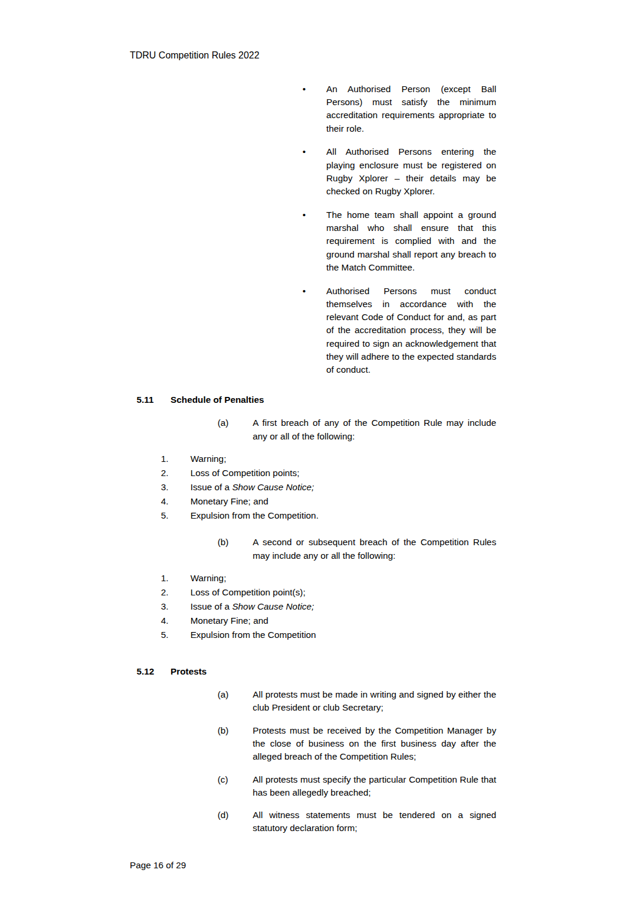TDRU Competition Rules 2022
• An Authorised Person (except Ball Persons) must satisfy the minimum accreditation requirements appropriate to their role.
• All Authorised Persons entering the playing enclosure must be registered on Rugby Xplorer – their details may be checked on Rugby Xplorer.
• The home team shall appoint a ground marshal who shall ensure that this requirement is complied with and the ground marshal shall report any breach to the Match Committee.
• Authorised Persons must conduct themselves in accordance with the relevant Code of Conduct for and, as part of the accreditation process, they will be required to sign an acknowledgement that they will adhere to the expected standards of conduct.
5.11 Schedule of Penalties
(a) A first breach of any of the Competition Rule may include any or all of the following:
1. Warning;
2. Loss of Competition points;
3. Issue of a Show Cause Notice;
4. Monetary Fine; and
5. Expulsion from the Competition.
(b) A second or subsequent breach of the Competition Rules may include any or all the following:
1. Warning;
2. Loss of Competition point(s);
3. Issue of a Show Cause Notice;
4. Monetary Fine; and
5. Expulsion from the Competition
5.12 Protests
(a) All protests must be made in writing and signed by either the club President or club Secretary;
(b) Protests must be received by the Competition Manager by the close of business on the first business day after the alleged breach of the Competition Rules;
(c) All protests must specify the particular Competition Rule that has been allegedly breached;
(d) All witness statements must be tendered on a signed statutory declaration form;
Page 16 of 29